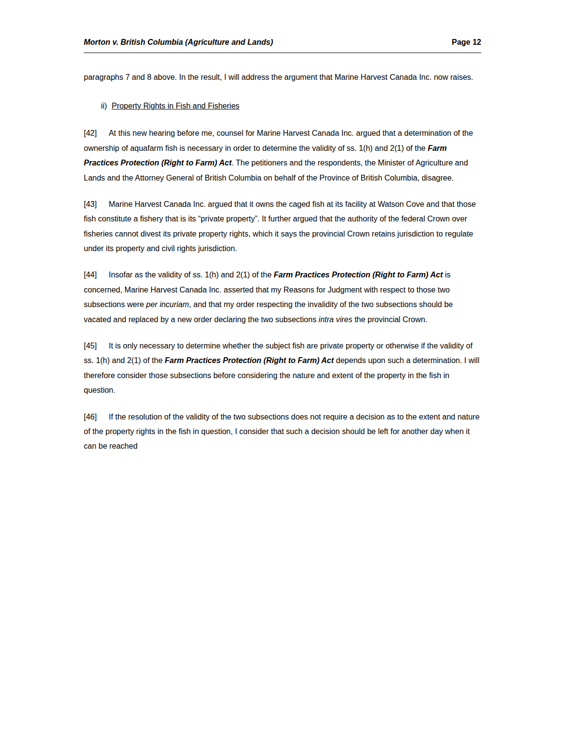Morton v. British Columbia (Agriculture and Lands) Page 12
paragraphs 7 and 8 above. In the result, I will address the argument that Marine Harvest Canada Inc. now raises.
ii) Property Rights in Fish and Fisheries
[42] At this new hearing before me, counsel for Marine Harvest Canada Inc. argued that a determination of the ownership of aquafarm fish is necessary in order to determine the validity of ss. 1(h) and 2(1) of the Farm Practices Protection (Right to Farm) Act. The petitioners and the respondents, the Minister of Agriculture and Lands and the Attorney General of British Columbia on behalf of the Province of British Columbia, disagree.
[43] Marine Harvest Canada Inc. argued that it owns the caged fish at its facility at Watson Cove and that those fish constitute a fishery that is its “private property”. It further argued that the authority of the federal Crown over fisheries cannot divest its private property rights, which it says the provincial Crown retains jurisdiction to regulate under its property and civil rights jurisdiction.
[44] Insofar as the validity of ss. 1(h) and 2(1) of the Farm Practices Protection (Right to Farm) Act is concerned, Marine Harvest Canada Inc. asserted that my Reasons for Judgment with respect to those two subsections were per incuriam, and that my order respecting the invalidity of the two subsections should be vacated and replaced by a new order declaring the two subsections intra vires the provincial Crown.
[45] It is only necessary to determine whether the subject fish are private property or otherwise if the validity of ss. 1(h) and 2(1) of the Farm Practices Protection (Right to Farm) Act depends upon such a determination. I will therefore consider those subsections before considering the nature and extent of the property in the fish in question.
[46] If the resolution of the validity of the two subsections does not require a decision as to the extent and nature of the property rights in the fish in question, I consider that such a decision should be left for another day when it can be reached